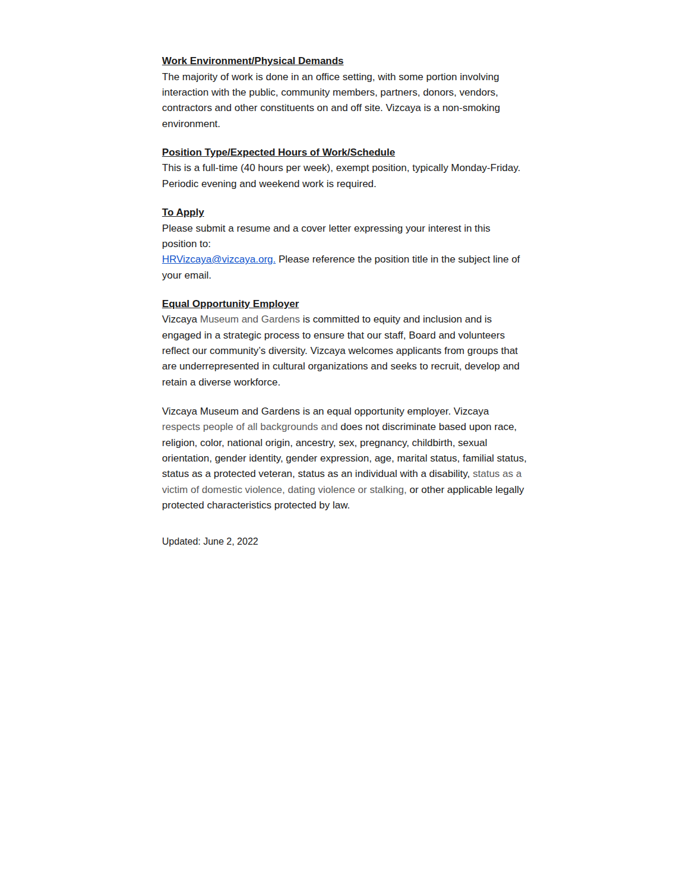Work Environment/Physical Demands
The majority of work is done in an office setting, with some portion involving interaction with the public, community members, partners, donors, vendors, contractors and other constituents on and off site. Vizcaya is a non-smoking environment.
Position Type/Expected Hours of Work/Schedule
This is a full-time (40 hours per week), exempt position, typically Monday-Friday. Periodic evening and weekend work is required.
To Apply
Please submit a resume and a cover letter expressing your interest in this position to:
HRVizcaya@vizcaya.org. Please reference the position title in the subject line of your email.
Equal Opportunity Employer
Vizcaya Museum and Gardens is committed to equity and inclusion and is engaged in a strategic process to ensure that our staff, Board and volunteers reflect our community’s diversity. Vizcaya welcomes applicants from groups that are underrepresented in cultural organizations and seeks to recruit, develop and retain a diverse workforce.
Vizcaya Museum and Gardens is an equal opportunity employer. Vizcaya respects people of all backgrounds and does not discriminate based upon race, religion, color, national origin, ancestry, sex, pregnancy, childbirth, sexual orientation, gender identity, gender expression, age, marital status, familial status, status as a protected veteran, status as an individual with a disability, status as a victim of domestic violence, dating violence or stalking, or other applicable legally protected characteristics protected by law.
Updated: June 2, 2022